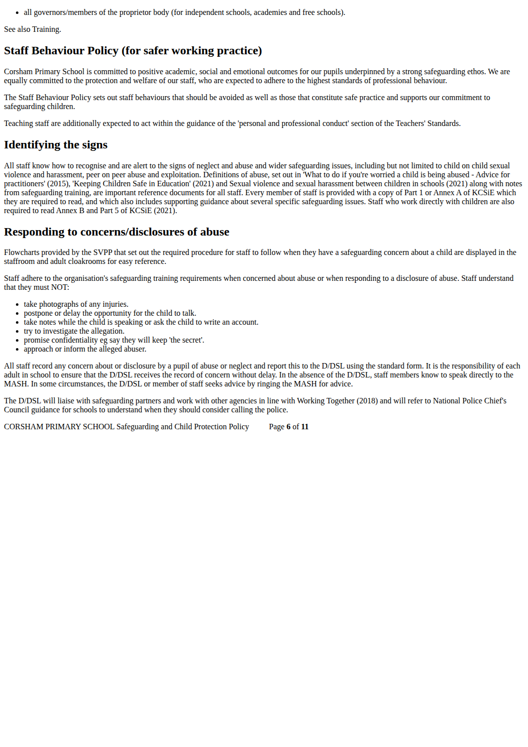all governors/members of the proprietor body (for independent schools, academies and free schools).
See also Training.
Staff Behaviour Policy (for safer working practice)
Corsham Primary School is committed to positive academic, social and emotional outcomes for our pupils underpinned by a strong safeguarding ethos. We are equally committed to the protection and welfare of our staff, who are expected to adhere to the highest standards of professional behaviour.
The Staff Behaviour Policy sets out staff behaviours that should be avoided as well as those that constitute safe practice and supports our commitment to safeguarding children.
Teaching staff are additionally expected to act within the guidance of the 'personal and professional conduct' section of the Teachers' Standards.
Identifying the signs
All staff know how to recognise and are alert to the signs of neglect and abuse and wider safeguarding issues, including but not limited to child on child sexual violence and harassment, peer on peer abuse and exploitation. Definitions of abuse, set out in 'What to do if you're worried a child is being abused - Advice for practitioners' (2015), 'Keeping Children Safe in Education' (2021) and Sexual violence and sexual harassment between children in schools (2021) along with notes from safeguarding training, are important reference documents for all staff. Every member of staff is provided with a copy of Part 1 or Annex A of KCSiE which they are required to read, and which also includes supporting guidance about several specific safeguarding issues. Staff who work directly with children are also required to read Annex B and Part 5 of KCSiE (2021).
Responding to concerns/disclosures of abuse
Flowcharts provided by the SVPP that set out the required procedure for staff to follow when they have a safeguarding concern about a child are displayed in the staffroom and adult cloakrooms for easy reference.
Staff adhere to the organisation's safeguarding training requirements when concerned about abuse or when responding to a disclosure of abuse. Staff understand that they must NOT:
take photographs of any injuries.
postpone or delay the opportunity for the child to talk.
take notes while the child is speaking or ask the child to write an account.
try to investigate the allegation.
promise confidentiality eg say they will keep 'the secret'.
approach or inform the alleged abuser.
All staff record any concern about or disclosure by a pupil of abuse or neglect and report this to the D/DSL using the standard form. It is the responsibility of each adult in school to ensure that the D/DSL receives the record of concern without delay. In the absence of the D/DSL, staff members know to speak directly to the MASH. In some circumstances, the D/DSL or member of staff seeks advice by ringing the MASH for advice.
The D/DSL will liaise with safeguarding partners and work with other agencies in line with Working Together (2018) and will refer to National Police Chief's Council guidance for schools to understand when they should consider calling the police.
CORSHAM PRIMARY SCHOOL Safeguarding and Child Protection Policy Page 6 of 11